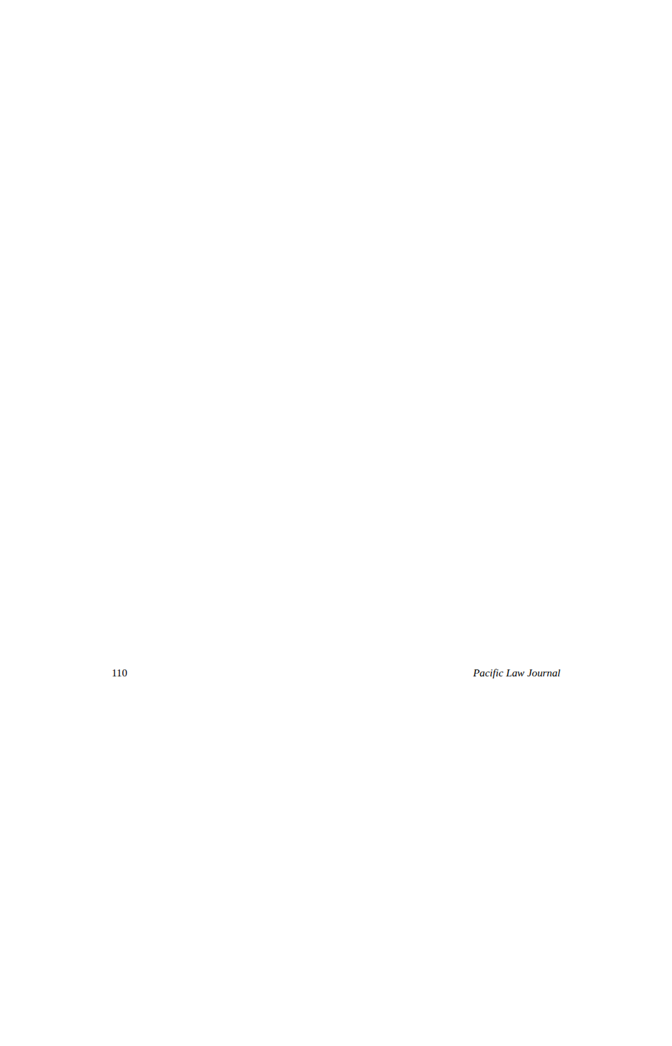110 Pacific Law Journal